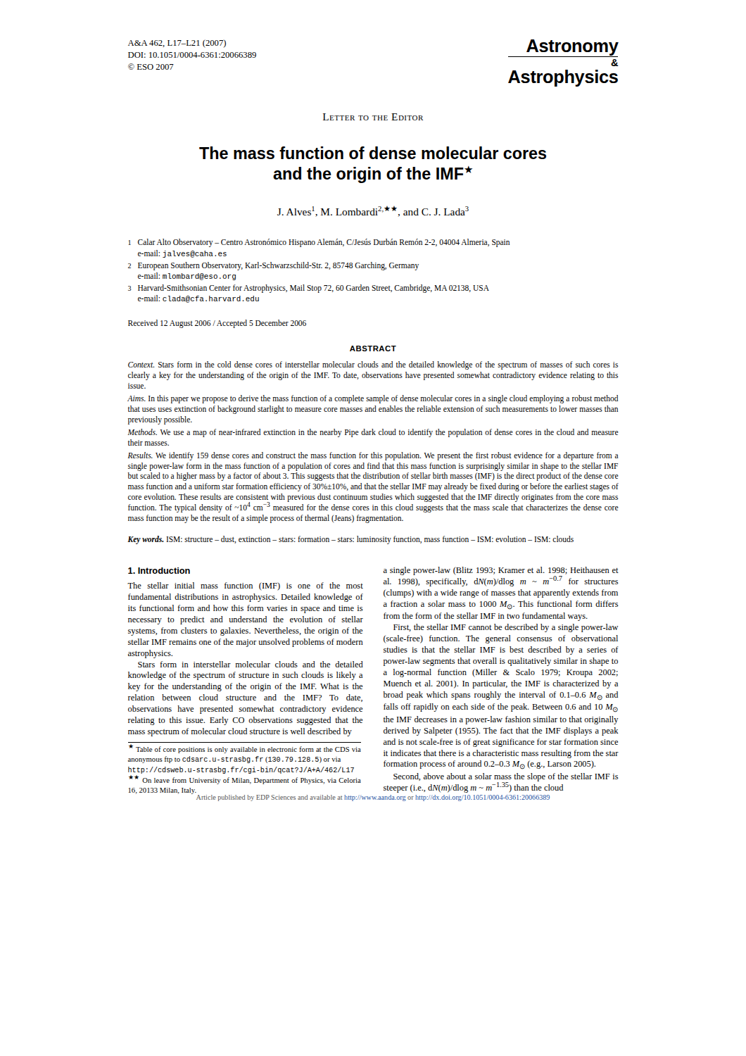A&A 462, L17–L21 (2007)
DOI: 10.1051/0004-6361:20066389
© ESO 2007
Astronomy
& Astrophysics
Letter to the Editor
The mass function of dense molecular cores
and the origin of the IMF★
J. Alves1, M. Lombardi2,★★, and C. J. Lada3
1
Calar Alto Observatory – Centro Astronómico Hispano Alemán, C/Jesús Durbán Remón 2-2, 04004 Almeria, Spain
e-mail: jalves@caha.es
2
European Southern Observatory, Karl-Schwarzschild-Str. 2, 85748 Garching, Germany
e-mail: mlombard@eso.org
3
Harvard-Smithsonian Center for Astrophysics, Mail Stop 72, 60 Garden Street, Cambridge, MA 02138, USA
e-mail: clada@cfa.harvard.edu
Received 12 August 2006 / Accepted 5 December 2006
ABSTRACT
Context. Stars form in the cold dense cores of interstellar molecular clouds and the detailed knowledge of the spectrum of masses of such cores is clearly a key for the understanding of the origin of the IMF. To date, observations have presented somewhat contradictory evidence relating to this issue.
Aims. In this paper we propose to derive the mass function of a complete sample of dense molecular cores in a single cloud employing a robust method that uses uses extinction of background starlight to measure core masses and enables the reliable extension of such measurements to lower masses than previously possible.
Methods. We use a map of near-infrared extinction in the nearby Pipe dark cloud to identify the population of dense cores in the cloud and measure their masses.
Results. We identify 159 dense cores and construct the mass function for this population. We present the first robust evidence for a departure from a single power-law form in the mass function of a population of cores and find that this mass function is surprisingly similar in shape to the stellar IMF but scaled to a higher mass by a factor of about 3. This suggests that the distribution of stellar birth masses (IMF) is the direct product of the dense core mass function and a uniform star formation efficiency of 30%±10%, and that the stellar IMF may already be fixed during or before the earliest stages of core evolution. These results are consistent with previous dust continuum studies which suggested that the IMF directly originates from the core mass function. The typical density of ~104 cm−3 measured for the dense cores in this cloud suggests that the mass scale that characterizes the dense core mass function may be the result of a simple process of thermal (Jeans) fragmentation.
Key words. ISM: structure – dust, extinction – stars: formation – stars: luminosity function, mass function – ISM: evolution – ISM: clouds
1. Introduction
The stellar initial mass function (IMF) is one of the most fundamental distributions in astrophysics. Detailed knowledge of its functional form and how this form varies in space and time is necessary to predict and understand the evolution of stellar systems, from clusters to galaxies. Nevertheless, the origin of the stellar IMF remains one of the major unsolved problems of modern astrophysics.
Stars form in interstellar molecular clouds and the detailed knowledge of the spectrum of structure in such clouds is likely a key for the understanding of the origin of the IMF. What is the relation between cloud structure and the IMF? To date, observations have presented somewhat contradictory evidence relating to this issue. Early CO observations suggested that the mass spectrum of molecular cloud structure is well described by
★ Table of core positions is only available in electronic form at the CDS via anonymous ftp to cdsarc.u-strasbg.fr (130.79.128.5) or via
http://cdsweb.u-strasbg.fr/cgi-bin/qcat?J/A+A/462/L17
★★ On leave from University of Milan, Department of Physics, via Celoria 16, 20133 Milan, Italy.
a single power-law (Blitz 1993; Kramer et al. 1998; Heithausen et al. 1998), specifically, dN(m)/dlog m ~ m−0.7 for structures (clumps) with a wide range of masses that apparently extends from a fraction a solar mass to 1000 M⊙. This functional form differs from the form of the stellar IMF in two fundamental ways.
First, the stellar IMF cannot be described by a single power-law (scale-free) function. The general consensus of observational studies is that the stellar IMF is best described by a series of power-law segments that overall is qualitatively similar in shape to a log-normal function (Miller & Scalo 1979; Kroupa 2002; Muench et al. 2001). In particular, the IMF is characterized by a broad peak which spans roughly the interval of 0.1–0.6 M⊙ and falls off rapidly on each side of the peak. Between 0.6 and 10 M⊙ the IMF decreases in a power-law fashion similar to that originally derived by Salpeter (1955). The fact that the IMF displays a peak and is not scale-free is of great significance for star formation since it indicates that there is a characteristic mass resulting from the star formation process of around 0.2–0.3 M⊙ (e.g., Larson 2005).
Second, above about a solar mass the slope of the stellar IMF is steeper (i.e., dN(m)/dlog m ~ m−1.35) than the cloud
Article published by EDP Sciences and available at http://www.aanda.org or http://dx.doi.org/10.1051/0004-6361:20066389